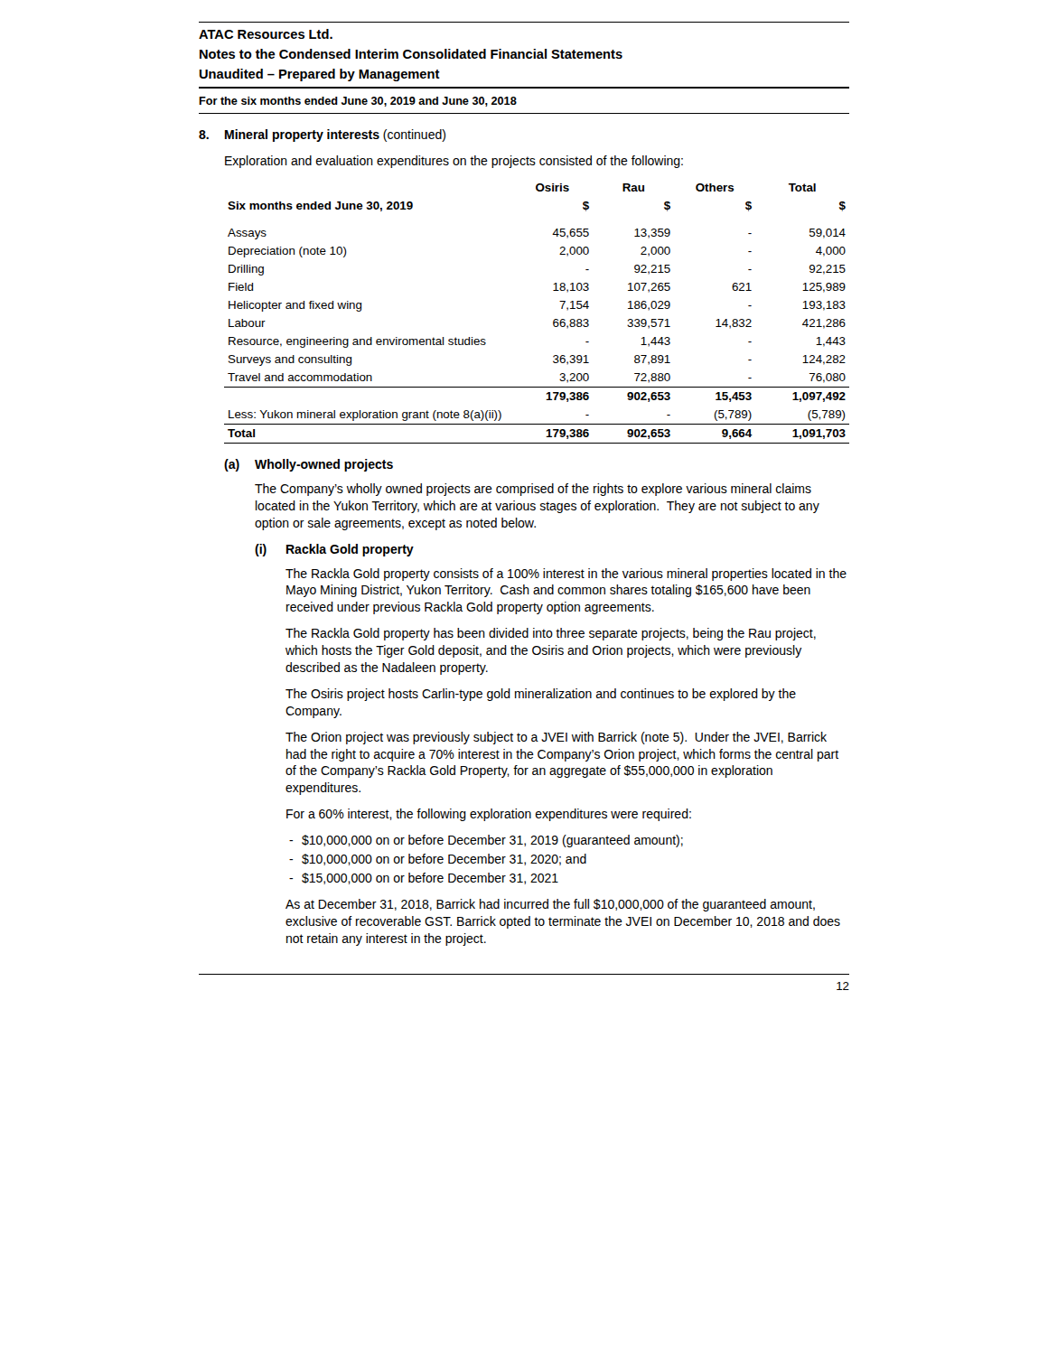ATAC Resources Ltd.
Notes to the Condensed Interim Consolidated Financial Statements
Unaudited – Prepared by Management
For the six months ended June 30, 2019 and June 30, 2018
8.
Mineral property interests (continued)
Exploration and evaluation expenditures on the projects consisted of the following:
| | Osiris | Rau | Others | Total |
| --- | --- | --- | --- | --- |
| Six months ended June 30, 2019 | $ | $ | $ | $ |
| Assays | 45,655 | 13,359 | - | 59,014 |
| Depreciation (note 10) | 2,000 | 2,000 | - | 4,000 |
| Drilling | - | 92,215 | - | 92,215 |
| Field | 18,103 | 107,265 | 621 | 125,989 |
| Helicopter and fixed wing | 7,154 | 186,029 | - | 193,183 |
| Labour | 66,883 | 339,571 | 14,832 | 421,286 |
| Resource, engineering and enviromental studies | - | 1,443 | - | 1,443 |
| Surveys and consulting | 36,391 | 87,891 | - | 124,282 |
| Travel and accommodation | 3,200 | 72,880 | - | 76,080 |
| | 179,386 | 902,653 | 15,453 | 1,097,492 |
| Less: Yukon mineral exploration grant (note 8(a)(ii)) | - | - | (5,789) | (5,789) |
| Total | 179,386 | 902,653 | 9,664 | 1,091,703 |
(a)
Wholly-owned projects
The Company’s wholly owned projects are comprised of the rights to explore various mineral claims located in the Yukon Territory, which are at various stages of exploration. They are not subject to any option or sale agreements, except as noted below.
(i)
Rackla Gold property
The Rackla Gold property consists of a 100% interest in the various mineral properties located in the Mayo Mining District, Yukon Territory. Cash and common shares totaling $165,600 have been received under previous Rackla Gold property option agreements.
The Rackla Gold property has been divided into three separate projects, being the Rau project, which hosts the Tiger Gold deposit, and the Osiris and Orion projects, which were previously described as the Nadaleen property.
The Osiris project hosts Carlin-type gold mineralization and continues to be explored by the Company.
The Orion project was previously subject to a JVEI with Barrick (note 5). Under the JVEI, Barrick had the right to acquire a 70% interest in the Company’s Orion project, which forms the central part of the Company’s Rackla Gold Property, for an aggregate of $55,000,000 in exploration expenditures.
For a 60% interest, the following exploration expenditures were required:
$10,000,000 on or before December 31, 2019 (guaranteed amount);
$10,000,000 on or before December 31, 2020; and
$15,000,000 on or before December 31, 2021
As at December 31, 2018, Barrick had incurred the full $10,000,000 of the guaranteed amount, exclusive of recoverable GST. Barrick opted to terminate the JVEI on December 10, 2018 and does not retain any interest in the project.
12